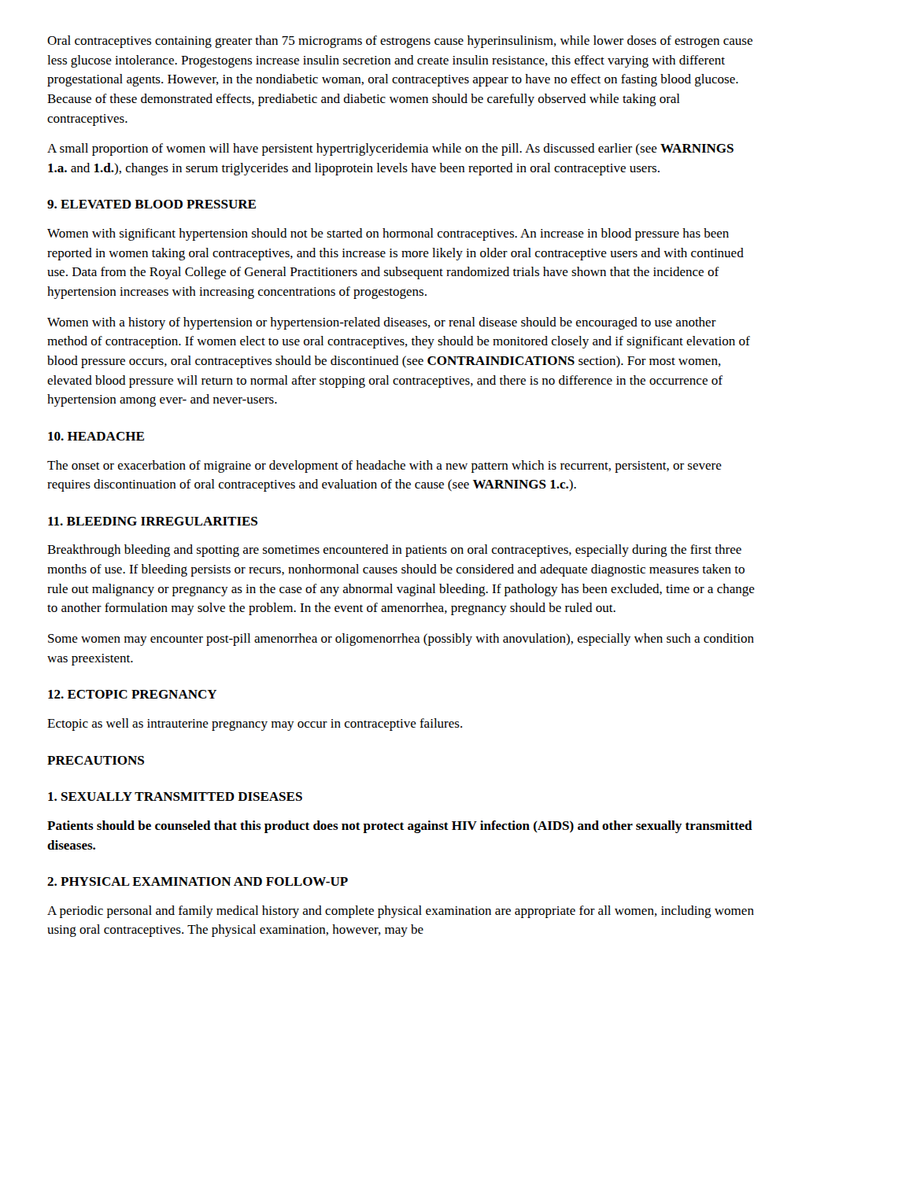Oral contraceptives containing greater than 75 micrograms of estrogens cause hyperinsulinism, while lower doses of estrogen cause less glucose intolerance. Progestogens increase insulin secretion and create insulin resistance, this effect varying with different progestational agents. However, in the nondiabetic woman, oral contraceptives appear to have no effect on fasting blood glucose. Because of these demonstrated effects, prediabetic and diabetic women should be carefully observed while taking oral contraceptives.
A small proportion of women will have persistent hypertriglyceridemia while on the pill. As discussed earlier (see WARNINGS 1.a. and 1.d.), changes in serum triglycerides and lipoprotein levels have been reported in oral contraceptive users.
9. ELEVATED BLOOD PRESSURE
Women with significant hypertension should not be started on hormonal contraceptives. An increase in blood pressure has been reported in women taking oral contraceptives, and this increase is more likely in older oral contraceptive users and with continued use. Data from the Royal College of General Practitioners and subsequent randomized trials have shown that the incidence of hypertension increases with increasing concentrations of progestogens.
Women with a history of hypertension or hypertension-related diseases, or renal disease should be encouraged to use another method of contraception. If women elect to use oral contraceptives, they should be monitored closely and if significant elevation of blood pressure occurs, oral contraceptives should be discontinued (see CONTRAINDICATIONS section). For most women, elevated blood pressure will return to normal after stopping oral contraceptives, and there is no difference in the occurrence of hypertension among ever- and never-users.
10. HEADACHE
The onset or exacerbation of migraine or development of headache with a new pattern which is recurrent, persistent, or severe requires discontinuation of oral contraceptives and evaluation of the cause (see WARNINGS 1.c.).
11. BLEEDING IRREGULARITIES
Breakthrough bleeding and spotting are sometimes encountered in patients on oral contraceptives, especially during the first three months of use. If bleeding persists or recurs, nonhormonal causes should be considered and adequate diagnostic measures taken to rule out malignancy or pregnancy as in the case of any abnormal vaginal bleeding. If pathology has been excluded, time or a change to another formulation may solve the problem. In the event of amenorrhea, pregnancy should be ruled out.
Some women may encounter post-pill amenorrhea or oligomenorrhea (possibly with anovulation), especially when such a condition was preexistent.
12. ECTOPIC PREGNANCY
Ectopic as well as intrauterine pregnancy may occur in contraceptive failures.
PRECAUTIONS
1. SEXUALLY TRANSMITTED DISEASES
Patients should be counseled that this product does not protect against HIV infection (AIDS) and other sexually transmitted diseases.
2. PHYSICAL EXAMINATION AND FOLLOW-UP
A periodic personal and family medical history and complete physical examination are appropriate for all women, including women using oral contraceptives. The physical examination, however, may be